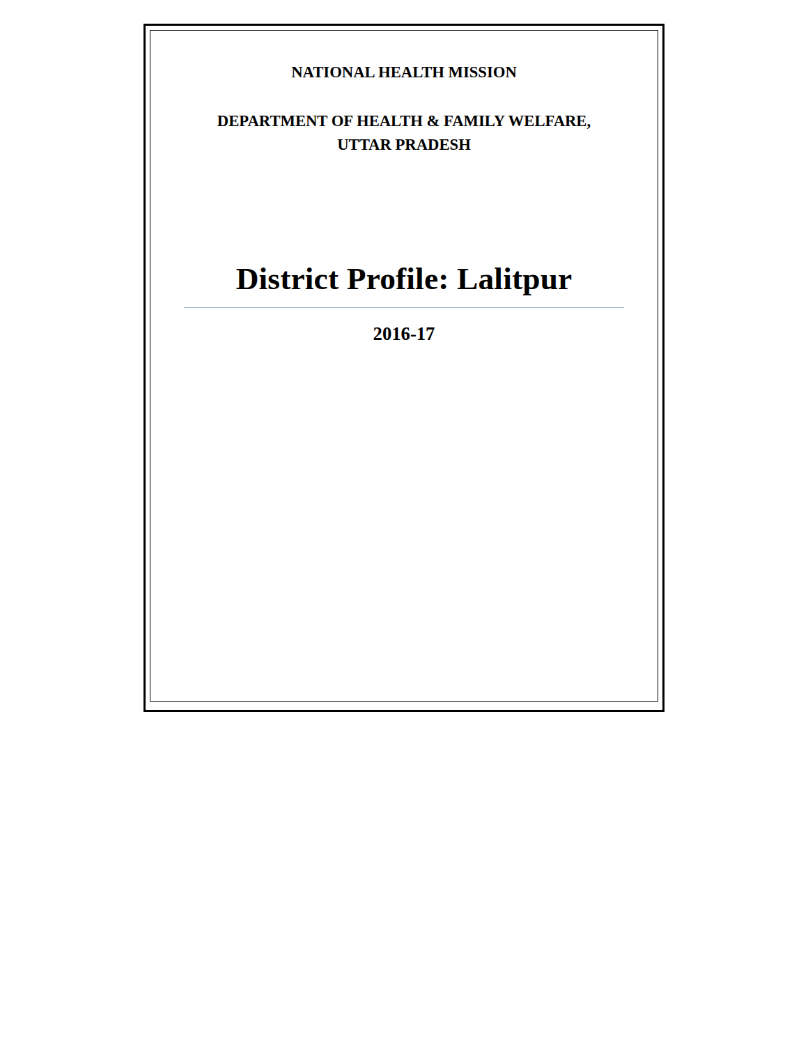NATIONAL HEALTH MISSION
DEPARTMENT OF HEALTH & FAMILY WELFARE,
UTTAR PRADESH
District Profile: Lalitpur
2016-17